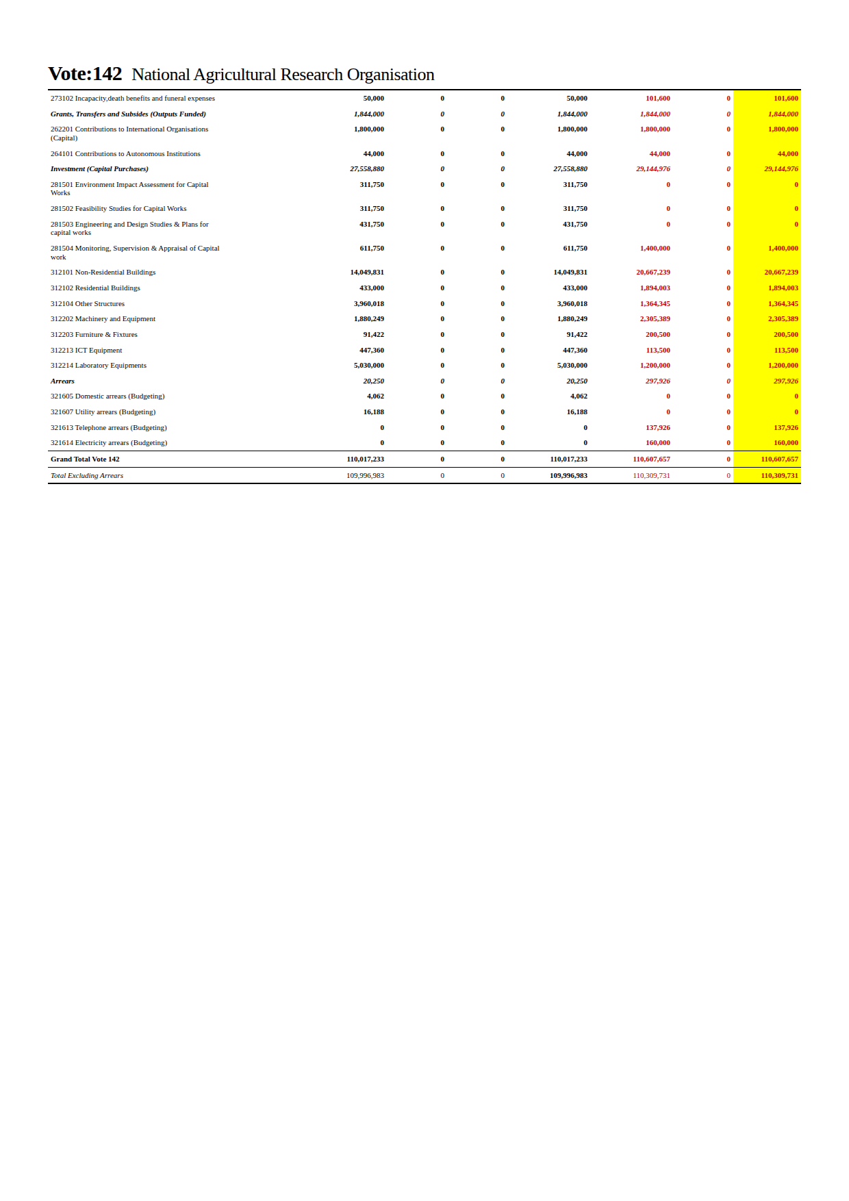Vote:142 National Agricultural Research Organisation
| 273102 Incapacity,death benefits and funeral expenses | 50,000 | 0 | 0 | 50,000 | 101,600 | 0 | 101,600 |
| Grants, Transfers and Subsides (Outputs Funded) | 1,844,000 | 0 | 0 | 1,844,000 | 1,844,000 | 0 | 1,844,000 |
| 262201 Contributions to International Organisations (Capital) | 1,800,000 | 0 | 0 | 1,800,000 | 1,800,000 | 0 | 1,800,000 |
| 264101 Contributions to Autonomous Institutions | 44,000 | 0 | 0 | 44,000 | 44,000 | 0 | 44,000 |
| Investment (Capital Purchases) | 27,558,880 | 0 | 0 | 27,558,880 | 29,144,976 | 0 | 29,144,976 |
| 281501 Environment Impact Assessment for Capital Works | 311,750 | 0 | 0 | 311,750 | 0 | 0 | 0 |
| 281502 Feasibility Studies for Capital Works | 311,750 | 0 | 0 | 311,750 | 0 | 0 | 0 |
| 281503 Engineering and Design Studies & Plans for capital works | 431,750 | 0 | 0 | 431,750 | 0 | 0 | 0 |
| 281504 Monitoring, Supervision & Appraisal of Capital work | 611,750 | 0 | 0 | 611,750 | 1,400,000 | 0 | 1,400,000 |
| 312101 Non-Residential Buildings | 14,049,831 | 0 | 0 | 14,049,831 | 20,667,239 | 0 | 20,667,239 |
| 312102 Residential Buildings | 433,000 | 0 | 0 | 433,000 | 1,894,003 | 0 | 1,894,003 |
| 312104 Other Structures | 3,960,018 | 0 | 0 | 3,960,018 | 1,364,345 | 0 | 1,364,345 |
| 312202 Machinery and Equipment | 1,880,249 | 0 | 0 | 1,880,249 | 2,305,389 | 0 | 2,305,389 |
| 312203 Furniture & Fixtures | 91,422 | 0 | 0 | 91,422 | 200,500 | 0 | 200,500 |
| 312213 ICT Equipment | 447,360 | 0 | 0 | 447,360 | 113,500 | 0 | 113,500 |
| 312214 Laboratory Equipments | 5,030,000 | 0 | 0 | 5,030,000 | 1,200,000 | 0 | 1,200,000 |
| Arrears | 20,250 | 0 | 0 | 20,250 | 297,926 | 0 | 297,926 |
| 321605 Domestic arrears (Budgeting) | 4,062 | 0 | 0 | 4,062 | 0 | 0 | 0 |
| 321607 Utility arrears (Budgeting) | 16,188 | 0 | 0 | 16,188 | 0 | 0 | 0 |
| 321613 Telephone arrears (Budgeting) | 0 | 0 | 0 | 0 | 137,926 | 0 | 137,926 |
| 321614 Electricity arrears (Budgeting) | 0 | 0 | 0 | 0 | 160,000 | 0 | 160,000 |
| Grand Total Vote 142 | 110,017,233 | 0 | 0 | 110,017,233 | 110,607,657 | 0 | 110,607,657 |
| Total Excluding Arrears | 109,996,983 | 0 | 0 | 109,996,983 | 110,309,731 | 0 | 110,309,731 |